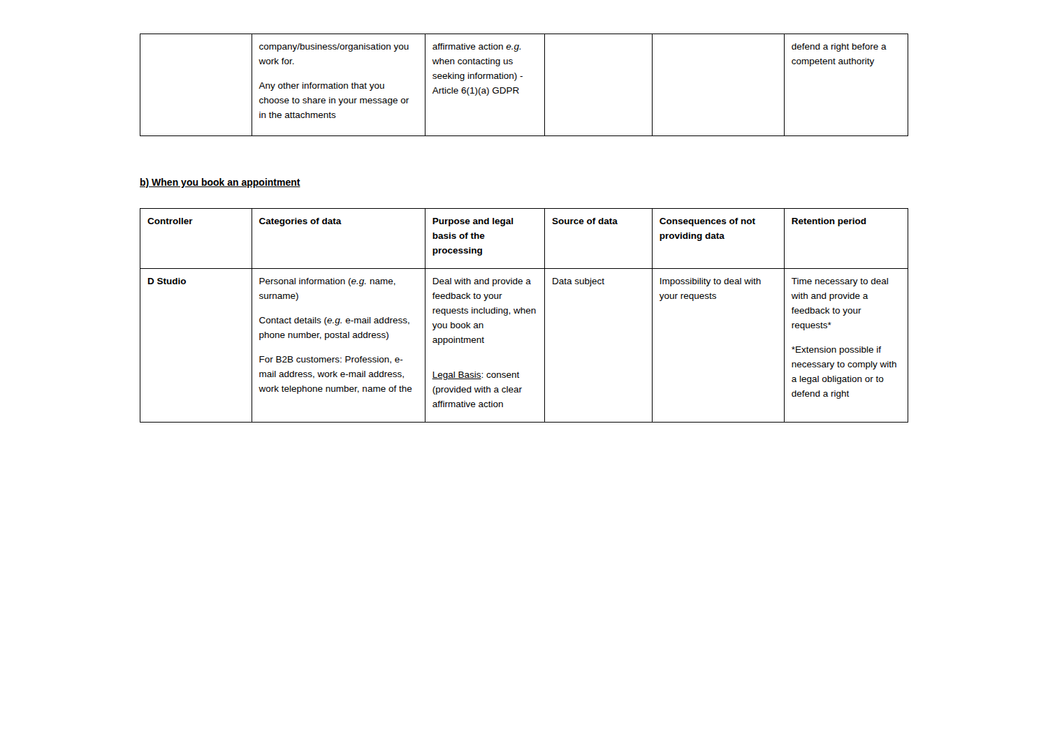| | company/business/organisation you work for. Any other information that you choose to share in your message or in the attachments | affirmative action e.g. when contacting us seeking information) - Article 6(1)(a) GDPR | | | defend a right before a competent authority |
b) When you book an appointment
| Controller | Categories of data | Purpose and legal basis of the processing | Source of data | Consequences of not providing data | Retention period |
| --- | --- | --- | --- | --- | --- |
| D Studio | Personal information ( e.g. name, surname) Contact details ( e.g. e-mail address, phone number, postal address) For B2B customers: Profession, e-mail address, work e-mail address, work telephone number, name of the | Deal with and provide a feedback to your requests including, when you book an appointment Legal Basis : consent (provided with a clear affirmative action | Data subject | Impossibility to deal with your requests | Time necessary to deal with and provide a feedback to your requests* *Extension possible if necessary to comply with a legal obligation or to defend a right |